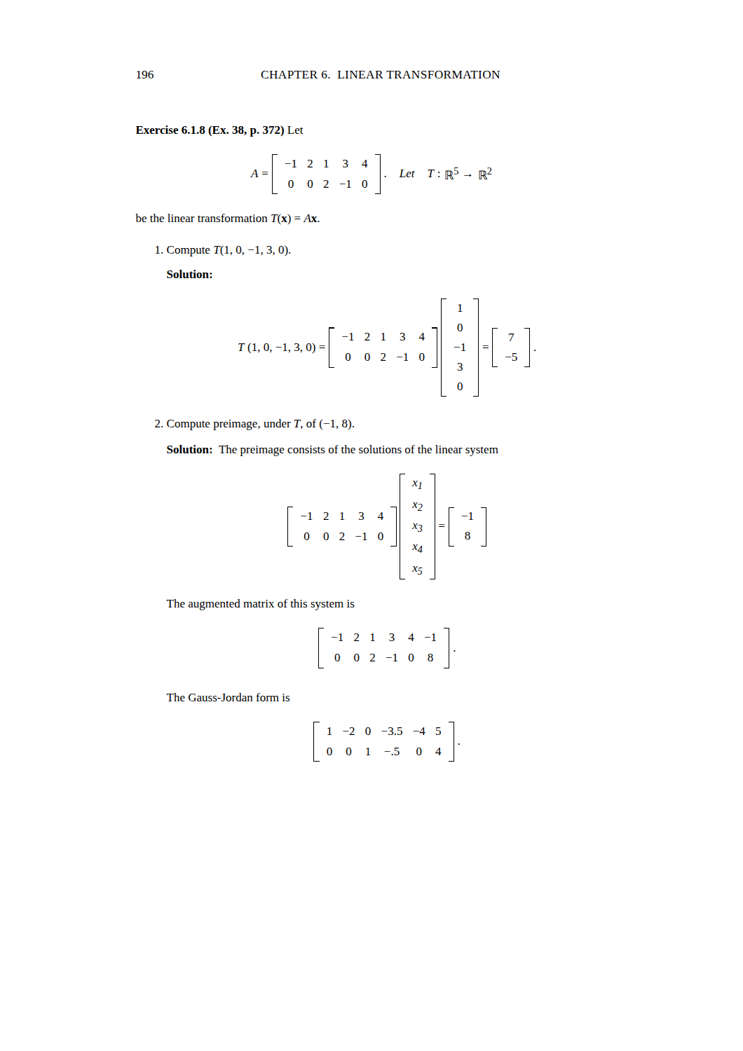196
CHAPTER 6. LINEAR TRANSFORMATION
Exercise 6.1.8 (Ex. 38, p. 372) Let
A =
| −1 | 2 | 1 | 3 | 4 |
| 0 | 0 | 2 | −1 | 0 |
. Let T : ℝ5 → ℝ2
be the linear transformation T(x) = Ax.
Compute T(1, 0, −1, 3, 0).
Solution:
T(1, 0, −1, 3, 0) =
| −1 | 2 | 1 | 3 | 4 |
| 0 | 0 | 2 | −1 | 0 |
| 1 |
| 0 |
| −1 |
| 3 |
| 0 |
=
| 7 |
| −5 |
.
Compute preimage, under T, of (−1, 8).
Solution: The preimage consists of the solutions of the linear system
| −1 | 2 | 1 | 3 | 4 |
| 0 | 0 | 2 | −1 | 0 |
| x 1 |
| x 2 |
| x 3 |
| x 4 |
| x 5 |
=
| −1 |
| 8 |
The augmented matrix of this system is
| −1 | 2 | 1 | 3 | 4 | −1 |
| 0 | 0 | 2 | −1 | 0 | 8 |
.
The Gauss-Jordan form is
| 1 | −2 | 0 | −3.5 | −4 | 5 |
| 0 | 0 | 1 | −.5 | 0 | 4 |
.